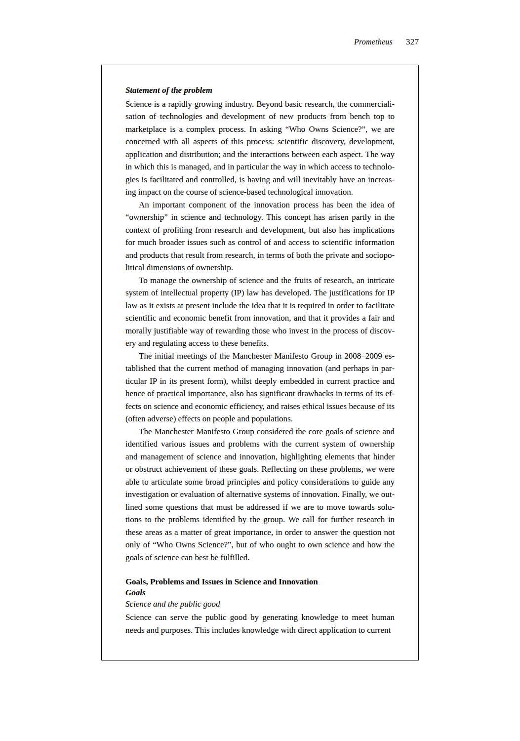Prometheus 327
Statement of the problem
Science is a rapidly growing industry. Beyond basic research, the commercialisation of technologies and development of new products from bench top to marketplace is a complex process. In asking “Who Owns Science?”, we are concerned with all aspects of this process: scientific discovery, development, application and distribution; and the interactions between each aspect. The way in which this is managed, and in particular the way in which access to technologies is facilitated and controlled, is having and will inevitably have an increasing impact on the course of science-based technological innovation.
An important component of the innovation process has been the idea of “ownership” in science and technology. This concept has arisen partly in the context of profiting from research and development, but also has implications for much broader issues such as control of and access to scientific information and products that result from research, in terms of both the private and sociopolitical dimensions of ownership.
To manage the ownership of science and the fruits of research, an intricate system of intellectual property (IP) law has developed. The justifications for IP law as it exists at present include the idea that it is required in order to facilitate scientific and economic benefit from innovation, and that it provides a fair and morally justifiable way of rewarding those who invest in the process of discovery and regulating access to these benefits.
The initial meetings of the Manchester Manifesto Group in 2008–2009 established that the current method of managing innovation (and perhaps in particular IP in its present form), whilst deeply embedded in current practice and hence of practical importance, also has significant drawbacks in terms of its effects on science and economic efficiency, and raises ethical issues because of its (often adverse) effects on people and populations.
The Manchester Manifesto Group considered the core goals of science and identified various issues and problems with the current system of ownership and management of science and innovation, highlighting elements that hinder or obstruct achievement of these goals. Reflecting on these problems, we were able to articulate some broad principles and policy considerations to guide any investigation or evaluation of alternative systems of innovation. Finally, we outlined some questions that must be addressed if we are to move towards solutions to the problems identified by the group. We call for further research in these areas as a matter of great importance, in order to answer the question not only of “Who Owns Science?”, but of who ought to own science and how the goals of science can best be fulfilled.
Goals, Problems and Issues in Science and Innovation
Goals
Science and the public good
Science can serve the public good by generating knowledge to meet human needs and purposes. This includes knowledge with direct application to current